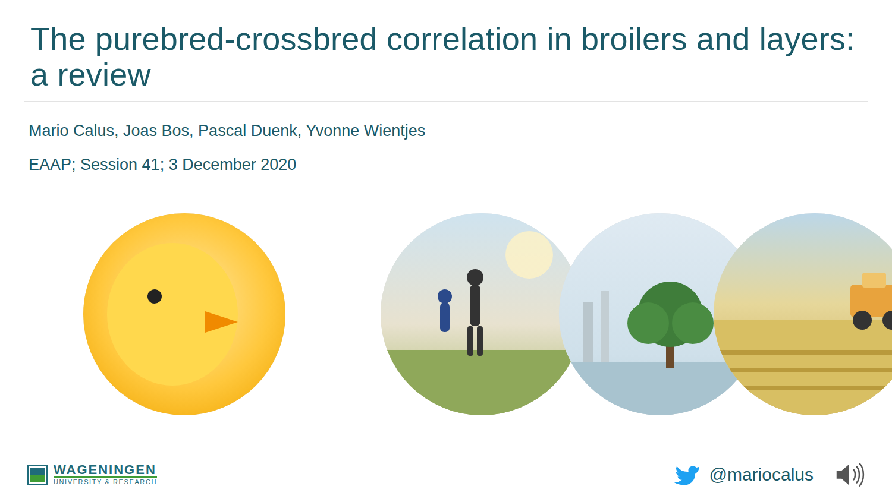The purebred-crossbred correlation in broilers and layers: a review
Mario Calus, Joas Bos, Pascal Duenk, Yvonne Wientjes
EAAP; Session 41; 3 December 2020
WAGENINGEN
UNIVERSITY & RESEARCH
@mariocalus